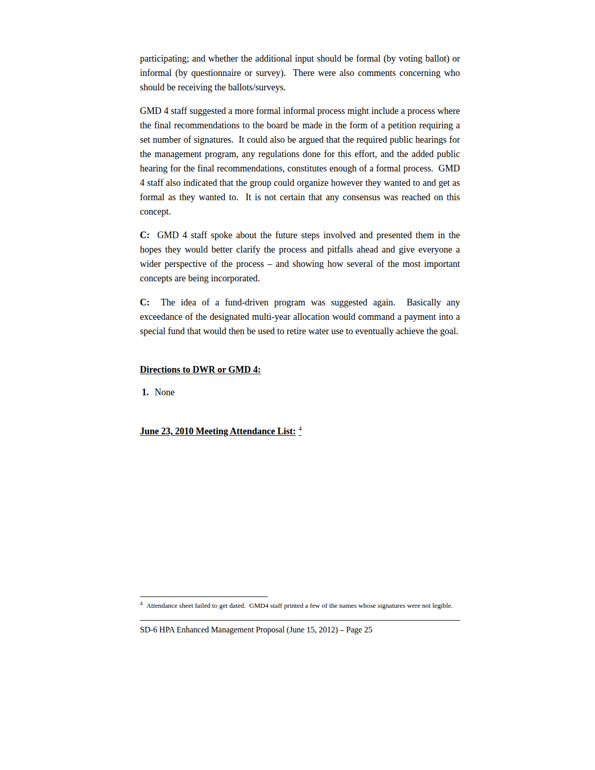participating; and whether the additional input should be formal (by voting ballot) or informal (by questionnaire or survey). There were also comments concerning who should be receiving the ballots/surveys.
GMD 4 staff suggested a more formal informal process might include a process where the final recommendations to the board be made in the form of a petition requiring a set number of signatures. It could also be argued that the required public hearings for the management program, any regulations done for this effort, and the added public hearing for the final recommendations, constitutes enough of a formal process. GMD 4 staff also indicated that the group could organize however they wanted to and get as formal as they wanted to. It is not certain that any consensus was reached on this concept.
C: GMD 4 staff spoke about the future steps involved and presented them in the hopes they would better clarify the process and pitfalls ahead and give everyone a wider perspective of the process – and showing how several of the most important concepts are being incorporated.
C: The idea of a fund-driven program was suggested again. Basically any exceedance of the designated multi-year allocation would command a payment into a special fund that would then be used to retire water use to eventually achieve the goal.
Directions to DWR or GMD 4:
1. None
June 23, 2010 Meeting Attendance List: 4
4 Attendance sheet failed to get dated. GMD4 staff printed a few of the names whose signatures were not legible.
SD-6 HPA Enhanced Management Proposal (June 15, 2012) – Page 25